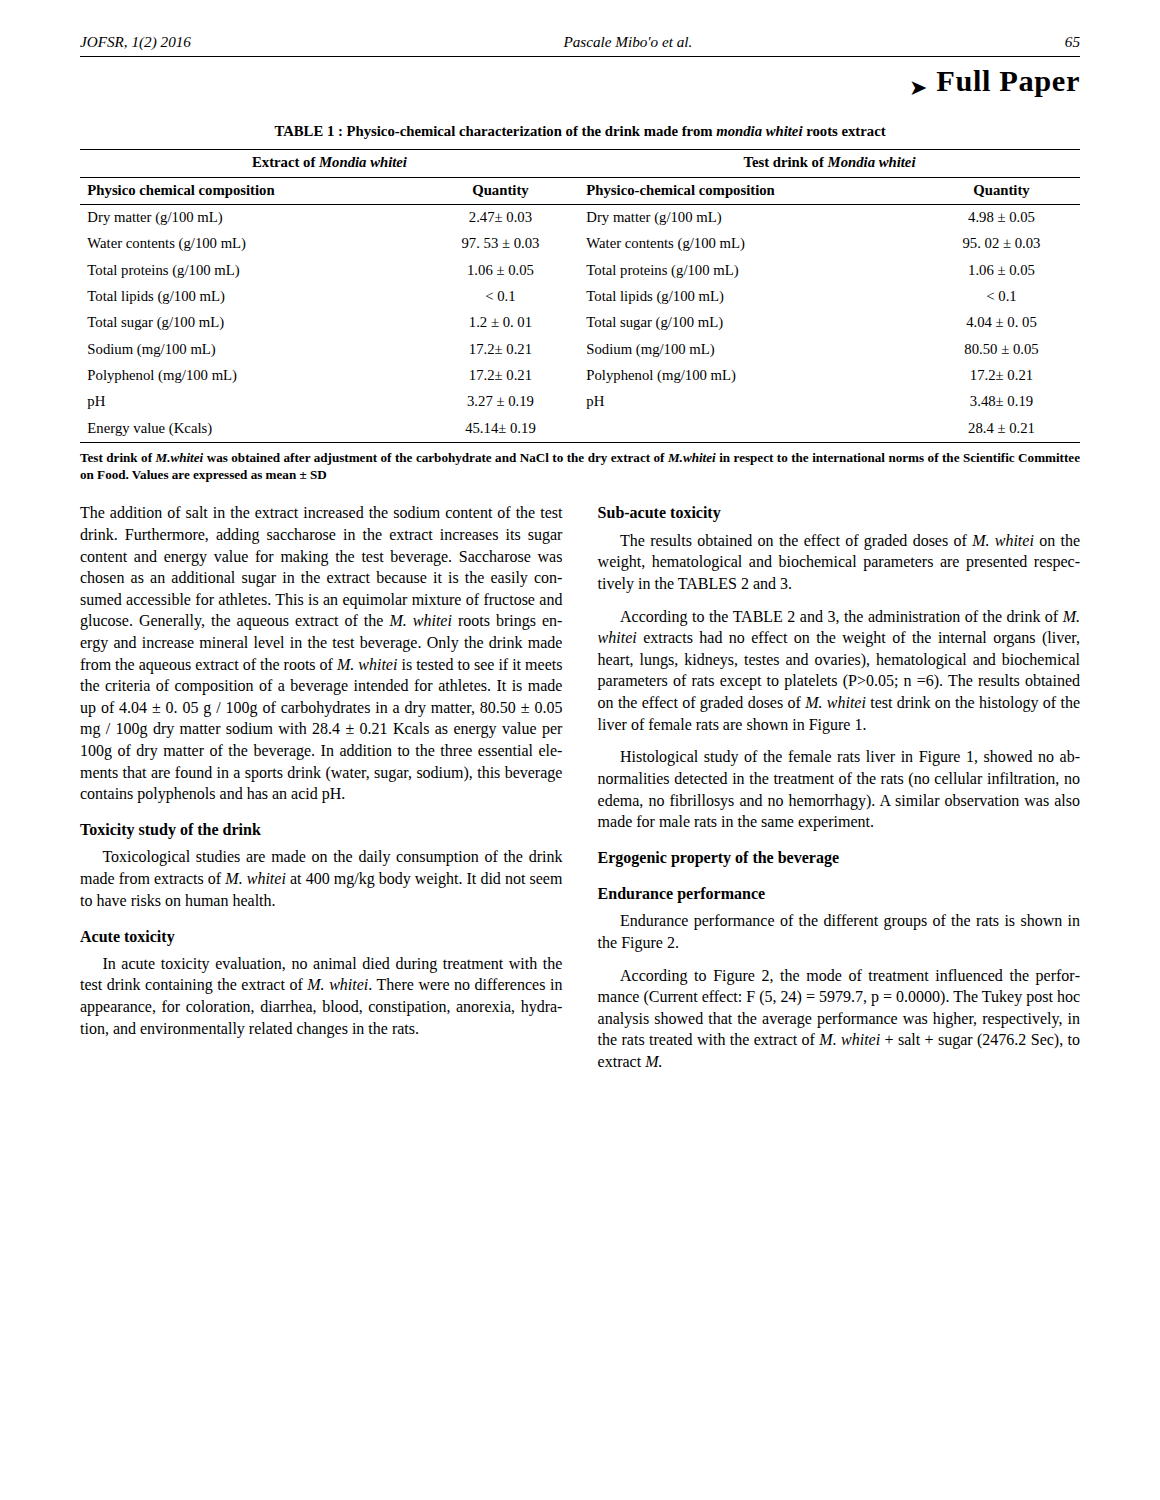JOFSR, 1(2) 2016 Pascale Mibo'o et al. 65
➤Full Paper
TABLE 1 : Physico-chemical characterization of the drink made from mondia whitei roots extract
| Extract of Mondia whitei | Test drink of Mondia whitei |
| --- | --- |
| Physico chemical composition | Quantity | Physico-chemical composition | Quantity |
| Dry matter (g/100 mL) | 2.47± 0.03 | Dry matter (g/100 mL) | 4.98 ± 0.05 |
| Water contents (g/100 mL) | 97. 53 ± 0.03 | Water contents (g/100 mL) | 95. 02 ± 0.03 |
| Total proteins (g/100 mL) | 1.06 ± 0.05 | Total proteins (g/100 mL) | 1.06 ± 0.05 |
| Total lipids (g/100 mL) | < 0.1 | Total lipids (g/100 mL) | < 0.1 |
| Total sugar (g/100 mL) | 1.2 ± 0. 01 | Total sugar (g/100 mL) | 4.04 ± 0. 05 |
| Sodium (mg/100 mL) | 17.2± 0.21 | Sodium (mg/100 mL) | 80.50 ± 0.05 |
| Polyphenol (mg/100 mL) | 17.2± 0.21 | Polyphenol (mg/100 mL) | 17.2± 0.21 |
| pH | 3.27 ± 0.19 | pH | 3.48± 0.19 |
| Energy value (Kcals) | 45.14± 0.19 | | 28.4 ± 0.21 |
Test drink of M.whitei was obtained after adjustment of the carbohydrate and NaCl to the dry extract of M.whitei in respect to the international norms of the Scientific Committee on Food. Values are expressed as mean ± SD
The addition of salt in the extract increased the sodium content of the test drink. Furthermore, adding saccharose in the extract increases its sugar content and energy value for making the test beverage. Saccharose was chosen as an additional sugar in the extract because it is the easily consumed accessible for athletes. This is an equimolar mixture of fructose and glucose. Generally, the aqueous extract of the M. whitei roots brings energy and increase mineral level in the test beverage. Only the drink made from the aqueous extract of the roots of M. whitei is tested to see if it meets the criteria of composition of a beverage intended for athletes. It is made up of 4.04 ± 0. 05 g / 100g of carbohydrates in a dry matter, 80.50 ± 0.05 mg / 100g dry matter sodium with 28.4 ± 0.21 Kcals as energy value per 100g of dry matter of the beverage. In addition to the three essential elements that are found in a sports drink (water, sugar, sodium), this beverage contains polyphenols and has an acid pH.
Toxicity study of the drink
Toxicological studies are made on the daily consumption of the drink made from extracts of M. whitei at 400 mg/kg body weight. It did not seem to have risks on human health.
Acute toxicity
In acute toxicity evaluation, no animal died during treatment with the test drink containing the extract of M. whitei. There were no differences in appearance, for coloration, diarrhea, blood, constipation, anorexia, hydration, and environmentally related changes in the rats.
Sub-acute toxicity
The results obtained on the effect of graded doses of M. whitei on the weight, hematological and biochemical parameters are presented respectively in the TABLES 2 and 3.
According to the TABLE 2 and 3, the administration of the drink of M. whitei extracts had no effect on the weight of the internal organs (liver, heart, lungs, kidneys, testes and ovaries), hematological and biochemical parameters of rats except to platelets (P>0.05; n =6). The results obtained on the effect of graded doses of M. whitei test drink on the histology of the liver of female rats are shown in Figure 1.
Histological study of the female rats liver in Figure 1, showed no abnormalities detected in the treatment of the rats (no cellular infiltration, no edema, no fibrillosys and no hemorrhagy). A similar observation was also made for male rats in the same experiment.
Ergogenic property of the beverage
Endurance performance
Endurance performance of the different groups of the rats is shown in the Figure 2.
According to Figure 2, the mode of treatment influenced the performance (Current effect: F (5, 24) = 5979.7, p = 0.0000). The Tukey post hoc analysis showed that the average performance was higher, respectively, in the rats treated with the extract of M. whitei + salt + sugar (2476.2 Sec), to extract M.